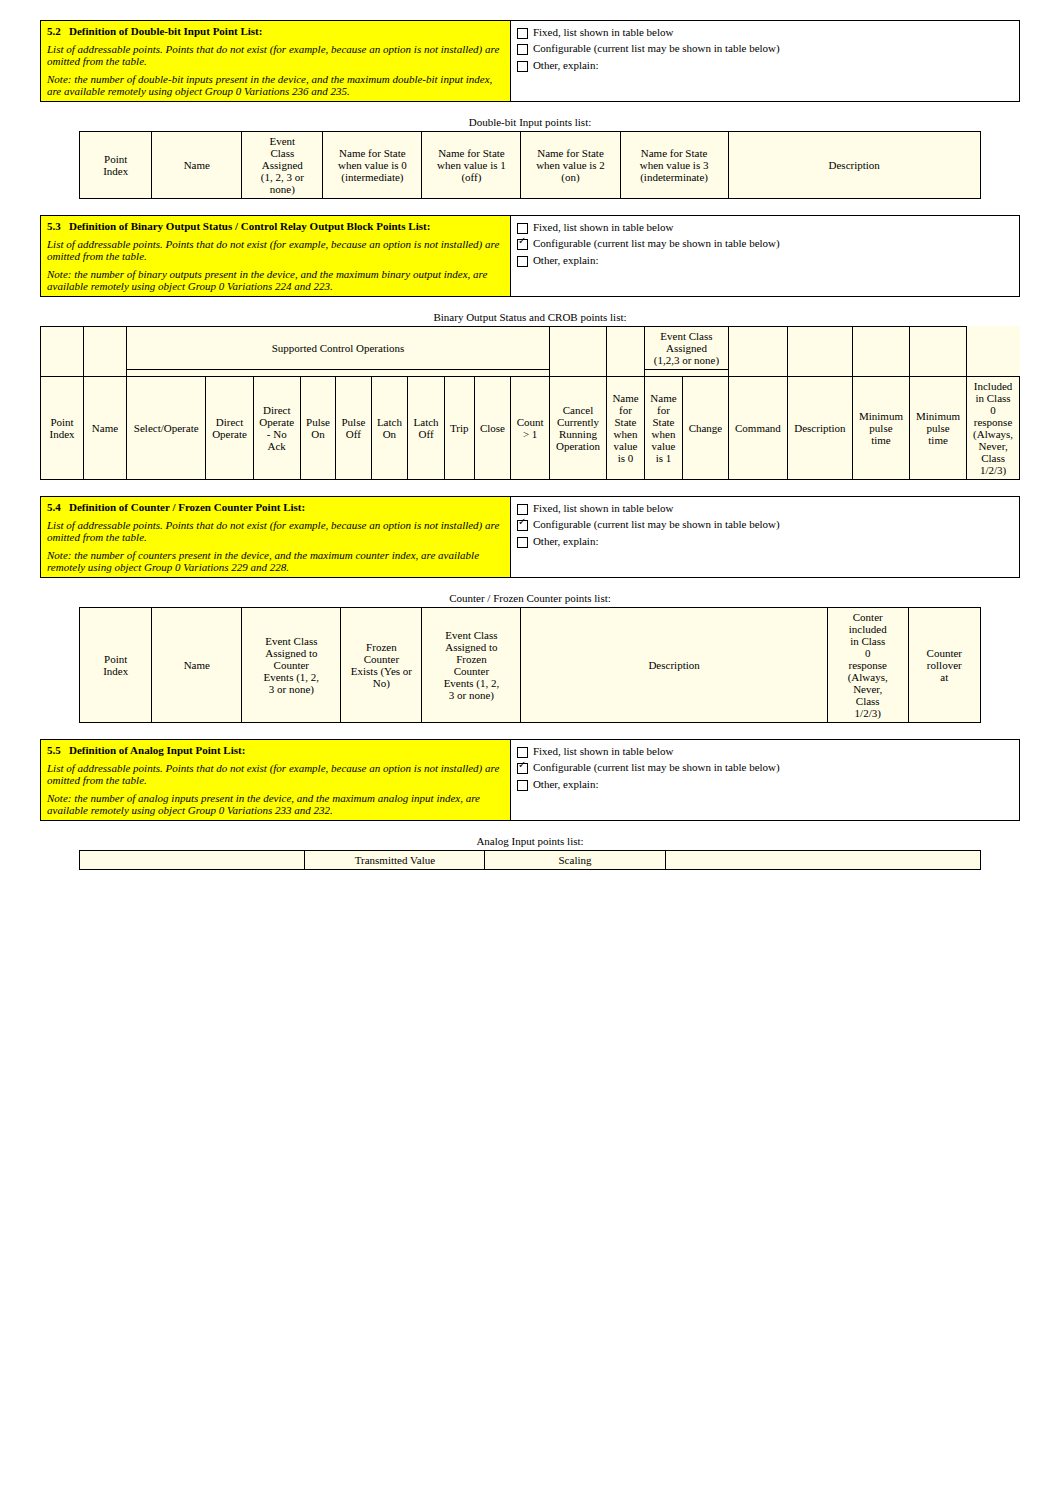| 5.2 Definition of Double-bit Input Point List: List of addressable points. Points that do not exist (for example, because an option is not installed) are omitted from the table. Note: the number of double-bit inputs present in the device, and the maximum double-bit input index, are available remotely using object Group 0 Variations 236 and 235. | Fixed, list shown in table below Configurable (current list may be shown in table below) Other, explain: |
Double-bit Input points list:
| Point Index | Name | Event Class Assigned (1, 2, 3 or none) | Name for State when value is 0 (intermediate) | Name for State when value is 1 (off) | Name for State when value is 2 (on) | Name for State when value is 3 (indeterminate) | Description |
| --- | --- | --- | --- | --- | --- | --- | --- |
| 5.3 Definition of Binary Output Status / Control Relay Output Block Points List: List of addressable points. Points that do not exist (for example, because an option is not installed) are omitted from the table. Note: the number of binary outputs present in the device, and the maximum binary output index, are available remotely using object Group 0 Variations 224 and 223. | Fixed, list shown in table below Configurable (current list may be shown in table below) Other, explain: |
Binary Output Status and CROB points list:
| | | Supported Control Operations | | | Event Class Assigned (1,2,3 or none) | | | | |
| Point Index | Name | Select/Operate | Direct Operate | Direct Operate - No Ack | Pulse On | Pulse Off | Latch On | Latch Off | Trip | Close | Count > 1 | Cancel Currently Running Operation | Name for State when value is 0 | Name for State when value is 1 | Change | Command | Description | Minimum pulse time | Minimum pulse time | Included in Class 0 response (Always, Never, Class 1/2/3) |
| 5.4 Definition of Counter / Frozen Counter Point List: List of addressable points. Points that do not exist (for example, because an option is not installed) are omitted from the table. Note: the number of counters present in the device, and the maximum counter index, are available remotely using object Group 0 Variations 229 and 228. | Fixed, list shown in table below Configurable (current list may be shown in table below) Other, explain: |
Counter / Frozen Counter points list:
| Point Index | Name | Event Class Assigned to Counter Events (1, 2, 3 or none) | Frozen Counter Exists (Yes or No) | Event Class Assigned to Frozen Counter Events (1, 2, 3 or none) | Description | Conter included in Class 0 response (Always, Never, Class 1/2/3) | Counter rollover at |
| --- | --- | --- | --- | --- | --- | --- | --- |
| 5.5 Definition of Analog Input Point List: List of addressable points. Points that do not exist (for example, because an option is not installed) are omitted from the table. Note: the number of analog inputs present in the device, and the maximum analog input index, are available remotely using object Group 0 Variations 233 and 232. | Fixed, list shown in table below Configurable (current list may be shown in table below) Other, explain: |
Analog Input points list:
| | Transmitted Value | Scaling | |